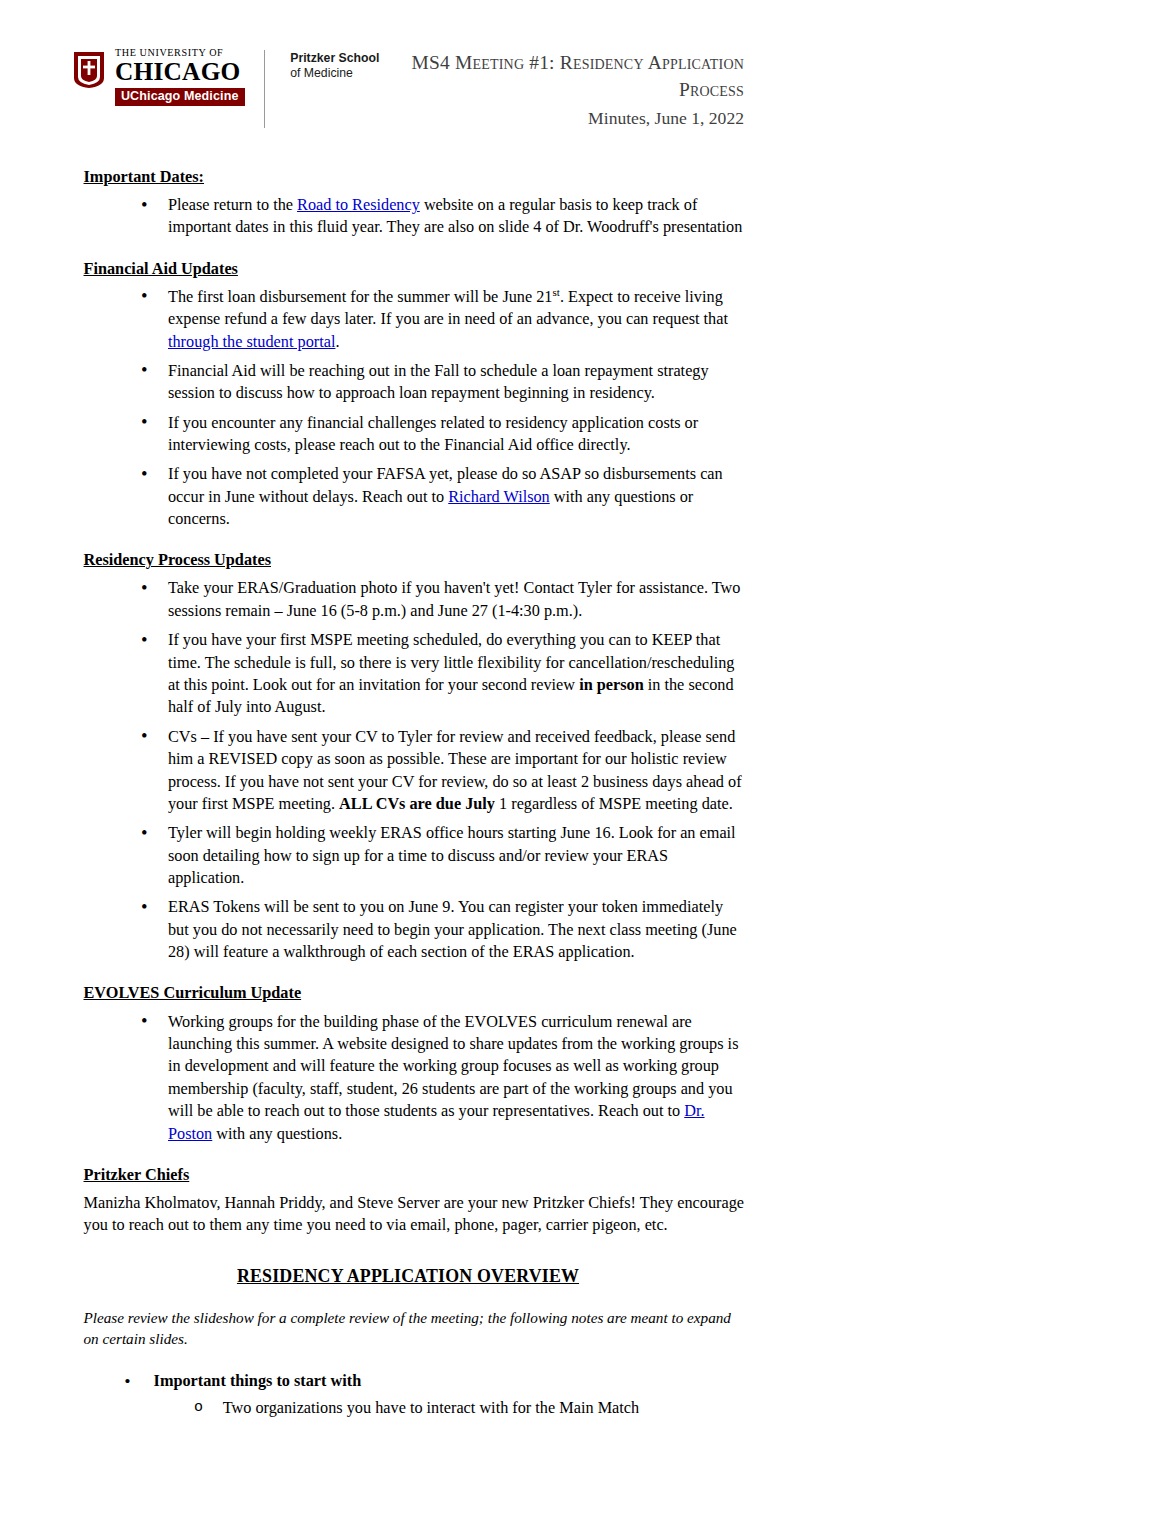The University of CHICAGO UChicago Medicine
Pritzker School
of Medicine
MS4 Meeting #1: Residency Application Process Minutes, June 1, 2022
Important Dates:
Please return to the Road to Residency website on a regular basis to keep track of important dates in this fluid year. They are also on slide 4 of Dr. Woodruff's presentation
Financial Aid Updates
The first loan disbursement for the summer will be June 21st. Expect to receive living expense refund a few days later. If you are in need of an advance, you can request that through the student portal.
Financial Aid will be reaching out in the Fall to schedule a loan repayment strategy session to discuss how to approach loan repayment beginning in residency.
If you encounter any financial challenges related to residency application costs or interviewing costs, please reach out to the Financial Aid office directly.
If you have not completed your FAFSA yet, please do so ASAP so disbursements can occur in June without delays. Reach out to Richard Wilson with any questions or concerns.
Residency Process Updates
Take your ERAS/Graduation photo if you haven't yet! Contact Tyler for assistance. Two sessions remain – June 16 (5-8 p.m.) and June 27 (1-4:30 p.m.).
If you have your first MSPE meeting scheduled, do everything you can to KEEP that time. The schedule is full, so there is very little flexibility for cancellation/rescheduling at this point. Look out for an invitation for your second review in person in the second half of July into August.
CVs – If you have sent your CV to Tyler for review and received feedback, please send him a REVISED copy as soon as possible. These are important for our holistic review process. If you have not sent your CV for review, do so at least 2 business days ahead of your first MSPE meeting. ALL CVs are due July 1 regardless of MSPE meeting date.
Tyler will begin holding weekly ERAS office hours starting June 16. Look for an email soon detailing how to sign up for a time to discuss and/or review your ERAS application.
ERAS Tokens will be sent to you on June 9. You can register your token immediately but you do not necessarily need to begin your application. The next class meeting (June 28) will feature a walkthrough of each section of the ERAS application.
EVOLVES Curriculum Update
Working groups for the building phase of the EVOLVES curriculum renewal are launching this summer. A website designed to share updates from the working groups is in development and will feature the working group focuses as well as working group membership (faculty, staff, student, 26 students are part of the working groups and you will be able to reach out to those students as your representatives. Reach out to Dr. Poston with any questions.
Pritzker Chiefs
Manizha Kholmatov, Hannah Priddy, and Steve Server are your new Pritzker Chiefs! They encourage you to reach out to them any time you need to via email, phone, pager, carrier pigeon, etc.
RESIDENCY APPLICATION OVERVIEW
Please review the slideshow for a complete review of the meeting; the following notes are meant to expand on certain slides.
Important things to start with
Two organizations you have to interact with for the Main Match